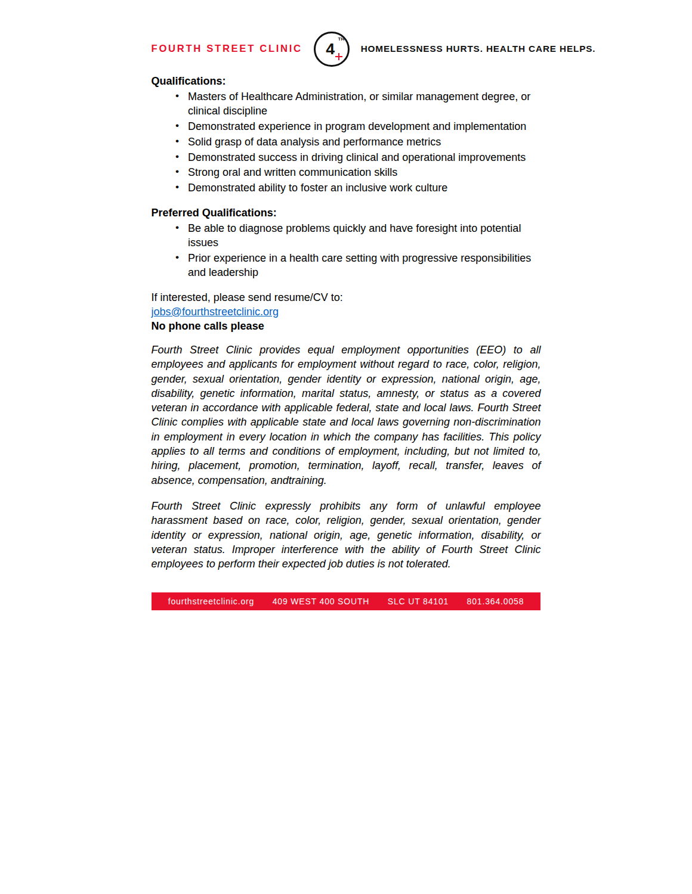FOURTH STREET CLINIC
4 TH
HOMELESSNESS HURTS. HEALTH CARE HELPS.
Qualifications:
Masters of Healthcare Administration, or similar management degree, or clinical discipline
Demonstrated experience in program development and implementation
Solid grasp of data analysis and performance metrics
Demonstrated success in driving clinical and operational improvements
Strong oral and written communication skills
Demonstrated ability to foster an inclusive work culture
Preferred Qualifications:
Be able to diagnose problems quickly and have foresight into potential issues
Prior experience in a health care setting with progressive responsibilities and leadership
If interested, please send resume/CV to:
jobs@fourthstreetclinic.org
No phone calls please
Fourth Street Clinic provides equal employment opportunities (EEO) to all employees and applicants for employment without regard to race, color, religion, gender, sexual orientation, gender identity or expression, national origin, age, disability, genetic information, marital status, amnesty, or status as a covered veteran in accordance with applicable federal, state and local laws. Fourth Street Clinic complies with applicable state and local laws governing non-discrimination in employment in every location in which the company has facilities. This policy applies to all terms and conditions of employment, including, but not limited to, hiring, placement, promotion, termination, layoff, recall, transfer, leaves of absence, compensation, andtraining.
Fourth Street Clinic expressly prohibits any form of unlawful employee harassment based on race, color, religion, gender, sexual orientation, gender identity or expression, national origin, age, genetic information, disability, or veteran status. Improper interference with the ability of Fourth Street Clinic employees to perform their expected job duties is not tolerated.
fourthstreetclinic.org 409 WEST 400 SOUTH SLC UT 84101 801.364.0058